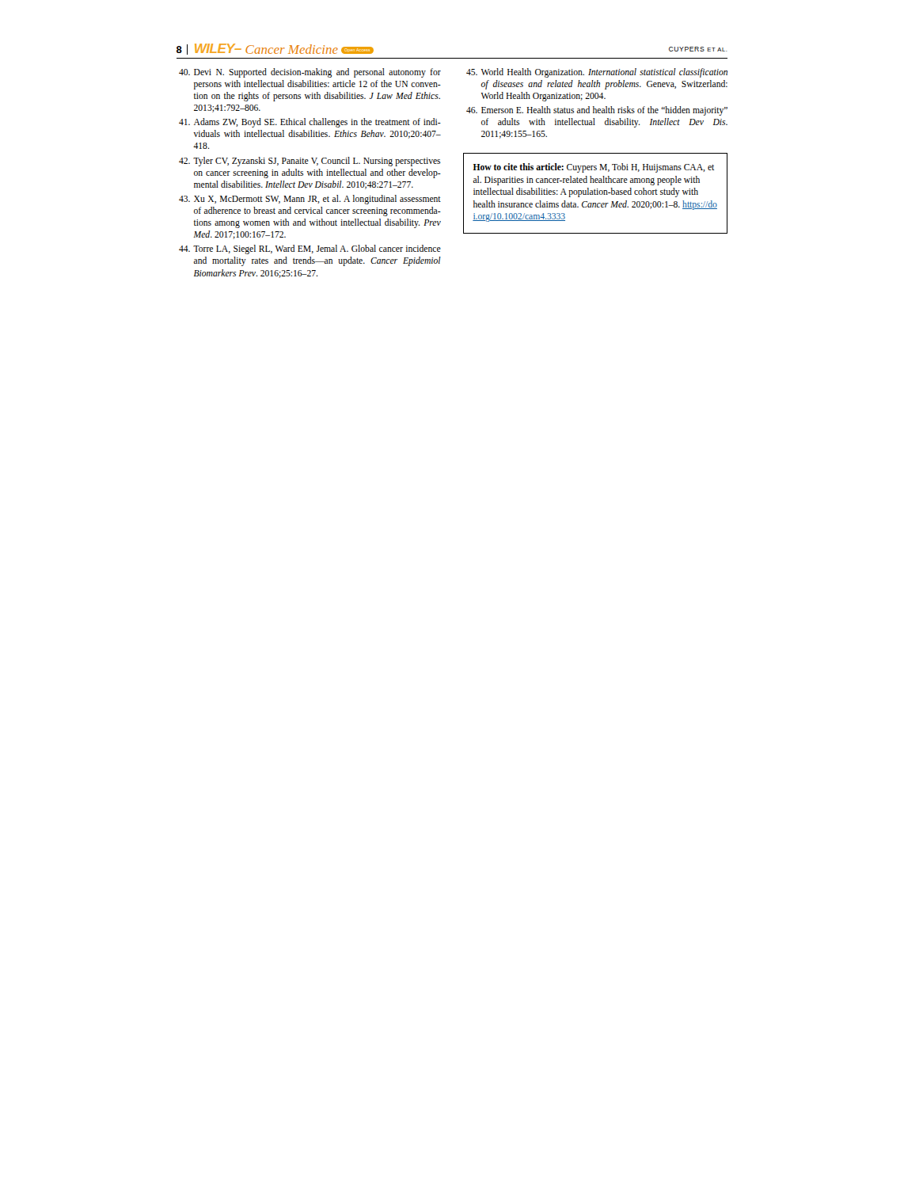8 WILEY– Cancer Medicine Open Access
Cuypers et al.
40. Devi N. Supported decision-making and personal autonomy for persons with intellectual disabilities: article 12 of the UN convention on the rights of persons with disabilities. J Law Med Ethics. 2013;41:792–806.
41. Adams ZW, Boyd SE. Ethical challenges in the treatment of individuals with intellectual disabilities. Ethics Behav. 2010;20:407–418.
42. Tyler CV, Zyzanski SJ, Panaite V, Council L. Nursing perspectives on cancer screening in adults with intellectual and other developmental disabilities. Intellect Dev Disabil. 2010;48:271–277.
43. Xu X, McDermott SW, Mann JR, et al. A longitudinal assessment of adherence to breast and cervical cancer screening recommendations among women with and without intellectual disability. Prev Med. 2017;100:167–172.
44. Torre LA, Siegel RL, Ward EM, Jemal A. Global cancer incidence and mortality rates and trends—an update. Cancer Epidemiol Biomarkers Prev. 2016;25:16–27.
45. World Health Organization. International statistical classification of diseases and related health problems. Geneva, Switzerland: World Health Organization; 2004.
46. Emerson E. Health status and health risks of the “hidden majority” of adults with intellectual disability. Intellect Dev Dis. 2011;49:155–165.
How to cite this article: Cuypers M, Tobi H, Huijsmans CAA, et al. Disparities in cancer-related healthcare among people with intellectual disabilities: A population-based cohort study with health insurance claims data. Cancer Med. 2020;00:1–8. https://doi.org/10.1002/cam4.3333